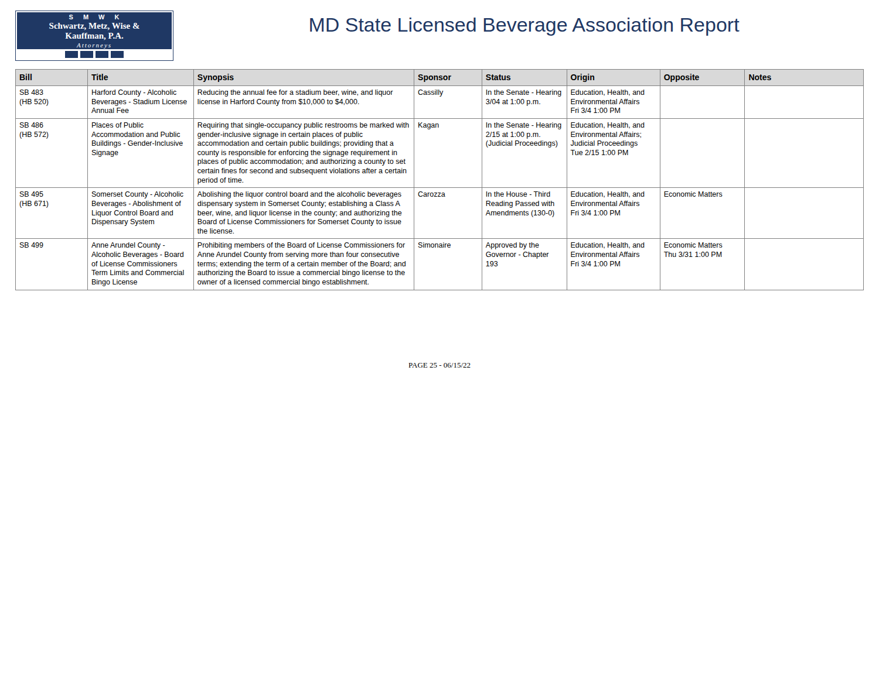SMWK
Schwartz, Metz, Wise &
Kauffman, P.A.
Attorneys
MD State Licensed Beverage Association Report
| Bill | Title | Synopsis | Sponsor | Status | Origin | Opposite | Notes |
| --- | --- | --- | --- | --- | --- | --- | --- |
| SB 483 (HB 520) | Harford County - Alcoholic Beverages - Stadium License Annual Fee | Reducing the annual fee for a stadium beer, wine, and liquor license in Harford County from $10,000 to $4,000. | Cassilly | In the Senate - Hearing 3/04 at 1:00 p.m. | Education, Health, and Environmental Affairs Fri 3/4 1:00 PM | | |
| SB 486 (HB 572) | Places of Public Accommodation and Public Buildings - Gender-Inclusive Signage | Requiring that single-occupancy public restrooms be marked with gender-inclusive signage in certain places of public accommodation and certain public buildings; providing that a county is responsible for enforcing the signage requirement in places of public accommodation; and authorizing a county to set certain fines for second and subsequent violations after a certain period of time. | Kagan | In the Senate - Hearing 2/15 at 1:00 p.m. (Judicial Proceedings) | Education, Health, and Environmental Affairs; Judicial Proceedings Tue 2/15 1:00 PM | | |
| SB 495 (HB 671) | Somerset County - Alcoholic Beverages - Abolishment of Liquor Control Board and Dispensary System | Abolishing the liquor control board and the alcoholic beverages dispensary system in Somerset County; establishing a Class A beer, wine, and liquor license in the county; and authorizing the Board of License Commissioners for Somerset County to issue the license. | Carozza | In the House - Third Reading Passed with Amendments (130-0) | Education, Health, and Environmental Affairs Fri 3/4 1:00 PM | Economic Matters | |
| SB 499 | Anne Arundel County - Alcoholic Beverages - Board of License Commissioners Term Limits and Commercial Bingo License | Prohibiting members of the Board of License Commissioners for Anne Arundel County from serving more than four consecutive terms; extending the term of a certain member of the Board; and authorizing the Board to issue a commercial bingo license to the owner of a licensed commercial bingo establishment. | Simonaire | Approved by the Governor - Chapter 193 | Education, Health, and Environmental Affairs Fri 3/4 1:00 PM | Economic Matters Thu 3/31 1:00 PM | |
PAGE 25 - 06/15/22